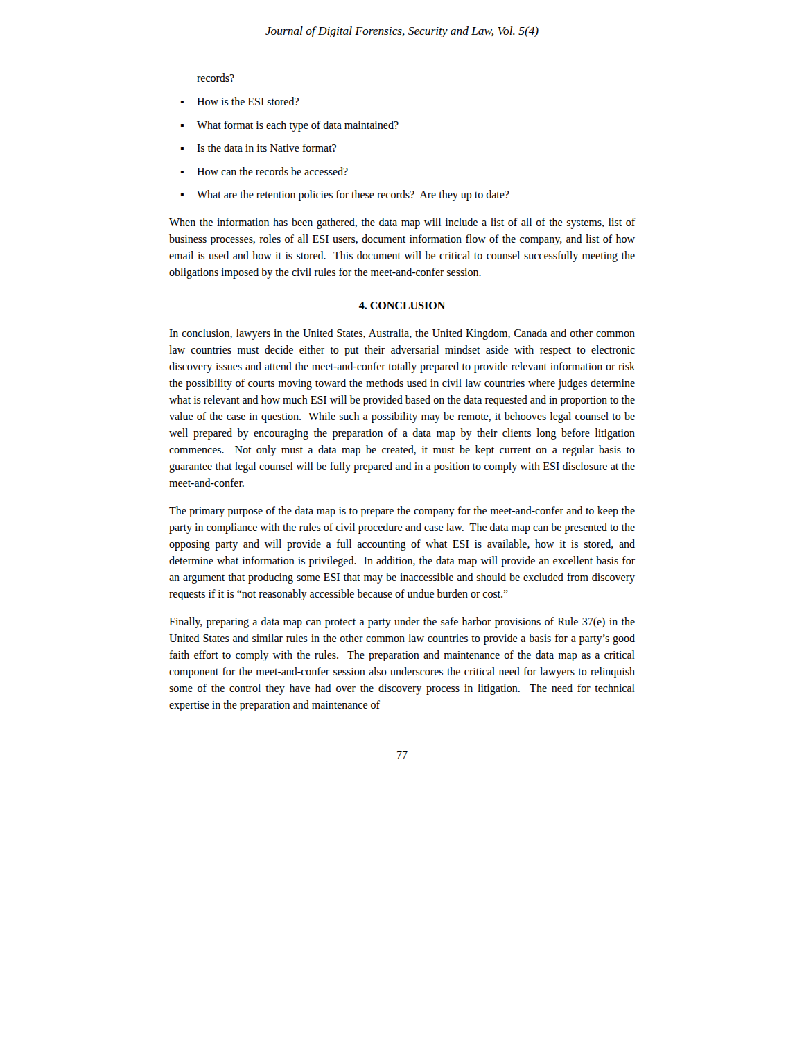Journal of Digital Forensics, Security and Law, Vol. 5(4)
records?
How is the ESI stored?
What format is each type of data maintained?
Is the data in its Native format?
How can the records be accessed?
What are the retention policies for these records? Are they up to date?
When the information has been gathered, the data map will include a list of all of the systems, list of business processes, roles of all ESI users, document information flow of the company, and list of how email is used and how it is stored. This document will be critical to counsel successfully meeting the obligations imposed by the civil rules for the meet-and-confer session.
4. CONCLUSION
In conclusion, lawyers in the United States, Australia, the United Kingdom, Canada and other common law countries must decide either to put their adversarial mindset aside with respect to electronic discovery issues and attend the meet-and-confer totally prepared to provide relevant information or risk the possibility of courts moving toward the methods used in civil law countries where judges determine what is relevant and how much ESI will be provided based on the data requested and in proportion to the value of the case in question. While such a possibility may be remote, it behooves legal counsel to be well prepared by encouraging the preparation of a data map by their clients long before litigation commences. Not only must a data map be created, it must be kept current on a regular basis to guarantee that legal counsel will be fully prepared and in a position to comply with ESI disclosure at the meet-and-confer.
The primary purpose of the data map is to prepare the company for the meet-and-confer and to keep the party in compliance with the rules of civil procedure and case law. The data map can be presented to the opposing party and will provide a full accounting of what ESI is available, how it is stored, and determine what information is privileged. In addition, the data map will provide an excellent basis for an argument that producing some ESI that may be inaccessible and should be excluded from discovery requests if it is “not reasonably accessible because of undue burden or cost.”
Finally, preparing a data map can protect a party under the safe harbor provisions of Rule 37(e) in the United States and similar rules in the other common law countries to provide a basis for a party’s good faith effort to comply with the rules. The preparation and maintenance of the data map as a critical component for the meet-and-confer session also underscores the critical need for lawyers to relinquish some of the control they have had over the discovery process in litigation. The need for technical expertise in the preparation and maintenance of
77